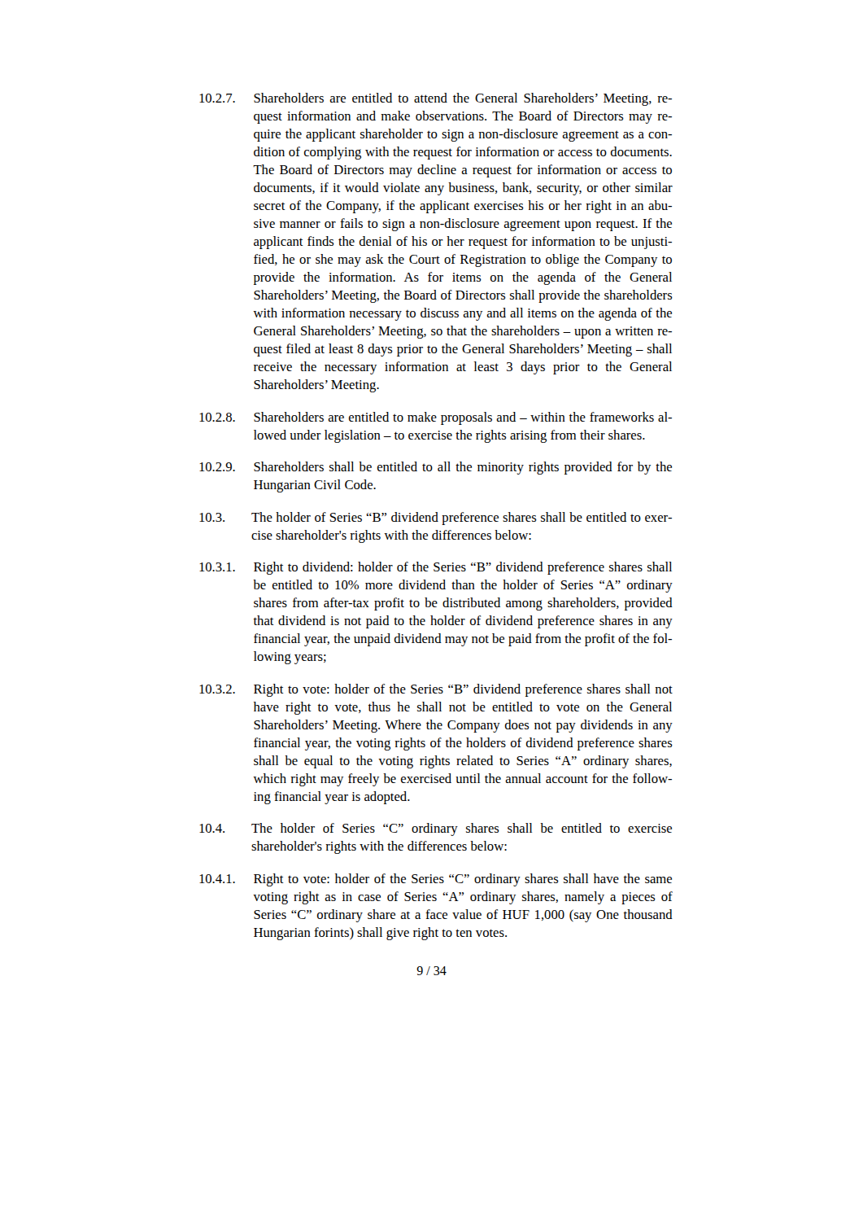10.2.7.
Shareholders are entitled to attend the General Shareholders’ Meeting, request information and make observations. The Board of Directors may require the applicant shareholder to sign a non-disclosure agreement as a condition of complying with the request for information or access to documents. The Board of Directors may decline a request for information or access to documents, if it would violate any business, bank, security, or other similar secret of the Company, if the applicant exercises his or her right in an abusive manner or fails to sign a non-disclosure agreement upon request. If the applicant finds the denial of his or her request for information to be unjustified, he or she may ask the Court of Registration to oblige the Company to provide the information. As for items on the agenda of the General Shareholders’ Meeting, the Board of Directors shall provide the shareholders with information necessary to discuss any and all items on the agenda of the General Shareholders’ Meeting, so that the shareholders – upon a written request filed at least 8 days prior to the General Shareholders’ Meeting – shall receive the necessary information at least 3 days prior to the General Shareholders’ Meeting.
10.2.8.
Shareholders are entitled to make proposals and – within the frameworks allowed under legislation – to exercise the rights arising from their shares.
10.2.9.
Shareholders shall be entitled to all the minority rights provided for by the Hungarian Civil Code.
10.3.
The holder of Series “B” dividend preference shares shall be entitled to exercise shareholder's rights with the differences below:
10.3.1.
Right to dividend: holder of the Series “B” dividend preference shares shall be entitled to 10% more dividend than the holder of Series “A” ordinary shares from after-tax profit to be distributed among shareholders, provided that dividend is not paid to the holder of dividend preference shares in any financial year, the unpaid dividend may not be paid from the profit of the following years;
10.3.2.
Right to vote: holder of the Series “B” dividend preference shares shall not have right to vote, thus he shall not be entitled to vote on the General Shareholders’ Meeting. Where the Company does not pay dividends in any financial year, the voting rights of the holders of dividend preference shares shall be equal to the voting rights related to Series “A” ordinary shares, which right may freely be exercised until the annual account for the following financial year is adopted.
10.4.
The holder of Series “C” ordinary shares shall be entitled to exercise shareholder's rights with the differences below:
10.4.1.
Right to vote: holder of the Series “C” ordinary shares shall have the same voting right as in case of Series “A” ordinary shares, namely a pieces of Series “C” ordinary share at a face value of HUF 1,000 (say One thousand Hungarian forints) shall give right to ten votes.
9 / 34